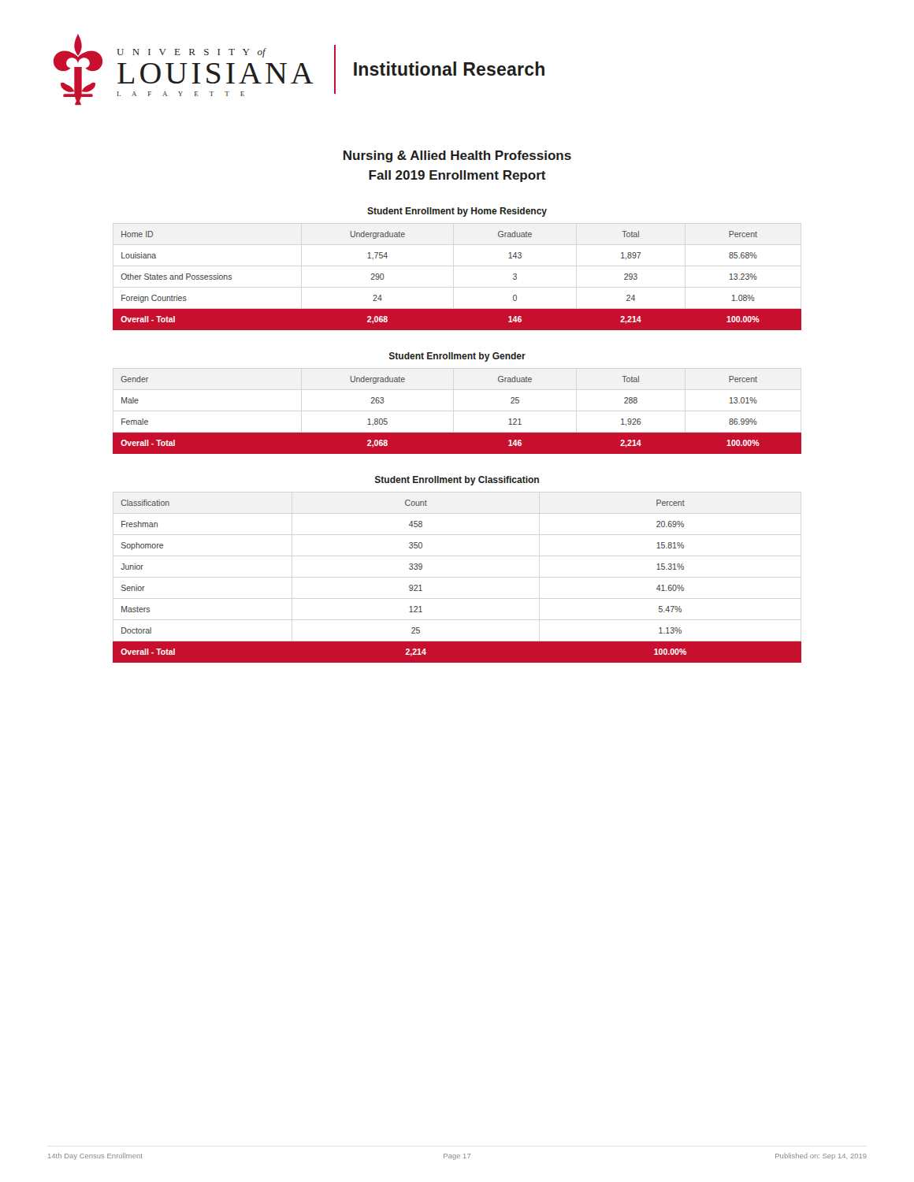U N I V E R S I T Y of LOUISIANA L A F A Y E T T E
Institutional Research
Nursing & Allied Health Professions
Fall 2019 Enrollment Report
Student Enrollment by Home Residency
| Home ID | Undergraduate | Graduate | Total | Percent |
| --- | --- | --- | --- | --- |
| Louisiana | 1,754 | 143 | 1,897 | 85.68% |
| Other States and Possessions | 290 | 3 | 293 | 13.23% |
| Foreign Countries | 24 | 0 | 24 | 1.08% |
| Overall - Total | 2,068 | 146 | 2,214 | 100.00% |
Student Enrollment by Gender
| Gender | Undergraduate | Graduate | Total | Percent |
| --- | --- | --- | --- | --- |
| Male | 263 | 25 | 288 | 13.01% |
| Female | 1,805 | 121 | 1,926 | 86.99% |
| Overall - Total | 2,068 | 146 | 2,214 | 100.00% |
Student Enrollment by Classification
| Classification | Count | Percent |
| --- | --- | --- |
| Freshman | 458 | 20.69% |
| Sophomore | 350 | 15.81% |
| Junior | 339 | 15.31% |
| Senior | 921 | 41.60% |
| Masters | 121 | 5.47% |
| Doctoral | 25 | 1.13% |
| Overall - Total | 2,214 | 100.00% |
14th Day Census Enrollment
Page 17
Published on: Sep 14, 2019